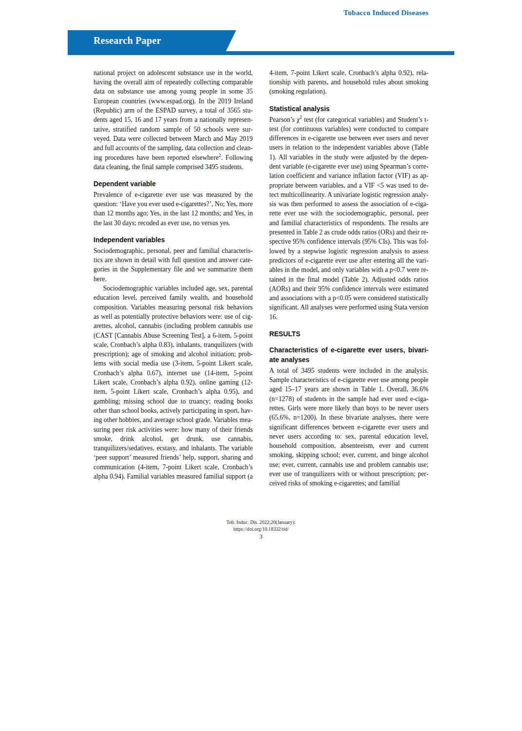Tobacco Induced Diseases
Research Paper
national project on adolescent substance use in the world, having the overall aim of repeatedly collecting comparable data on substance use among young people in some 35 European countries (www.espad.org). In the 2019 Ireland (Republic) arm of the ESPAD survey, a total of 3565 students aged 15, 16 and 17 years from a nationally representative, stratified random sample of 50 schools were surveyed. Data were collected between March and May 2019 and full accounts of the sampling, data collection and cleaning procedures have been reported elsewhere2. Following data cleaning, the final sample comprised 3495 students.
Dependent variable
Prevalence of e-cigarette ever use was measured by the question: ‘Have you ever used e-cigarettes?’, No; Yes, more than 12 months ago; Yes, in the last 12 months; and Yes, in the last 30 days; recoded as ever use, no versus yes.
Independent variables
Sociodemographic, personal, peer and familial characteristics are shown in detail with full question and answer categories in the Supplementary file and we summarize them here.
Sociodemographic variables included age, sex, parental education level, perceived family wealth, and household composition. Variables measuring personal risk behaviors as well as potentially protective behaviors were: use of cigarettes, alcohol, cannabis (including problem cannabis use (CAST [Cannabis Abuse Screening Test], a 6-item, 5-point scale, Cronbach’s alpha 0.83), inhalants, tranquilizers (with prescription); age of smoking and alcohol initiation; problems with social media use (3-item, 5-point Likert scale, Cronbach’s alpha 0.67), internet use (14-item, 5-point Likert scale, Cronbach’s alpha 0.92), online gaming (12-item, 5-point Likert scale, Cronbach’s alpha 0.95), and gambling; missing school due to truancy; reading books other than school books, actively participating in sport, having other hobbies, and average school grade. Variables measuring peer risk activities were: how many of their friends smoke, drink alcohol, get drunk, use cannabis, tranquilizers/sedatives, ecstasy, and inhalants. The variable ‘peer support’ measured friends’ help, support, sharing and communication (4-item, 7-point Likert scale, Cronbach’s alpha 0.94). Familial variables measured familial support (a 4-item, 7-point Likert scale, Cronbach’s alpha 0.92), relationship with parents, and household rules about smoking (smoking regulation).
Statistical analysis
Pearson’s χ2 test (for categorical variables) and Student’s t-test (for continuous variables) were conducted to compare differences in e-cigarette use between ever users and never users in relation to the independent variables above (Table 1). All variables in the study were adjusted by the dependent variable (e-cigarette ever use) using Spearman’s correlation coefficient and variance inflation factor (VIF) as appropriate between variables, and a VIF <5 was used to detect multicollinearity. A univariate logistic regression analysis was then performed to assess the association of e-cigarette ever use with the sociodemographic, personal, peer and familial characteristics of respondents. The results are presented in Table 2 as crude odds ratios (ORs) and their respective 95% confidence intervals (95% CIs). This was followed by a stepwise logistic regression analysis to assess predictors of e-cigarette ever use after entering all the variables in the model, and only variables with a p<0.7 were retained in the final model (Table 2). Adjusted odds ratios (AORs) and their 95% confidence intervals were estimated and associations with a p<0.05 were considered statistically significant. All analyses were performed using Stata version 16.
RESULTS
Characteristics of e-cigarette ever users, bivariate analyses
A total of 3495 students were included in the analysis. Sample characteristics of e-cigarette ever use among people aged 15–17 years are shown in Table 1. Overall, 36.6% (n=1278) of students in the sample had ever used e-cigarettes. Girls were more likely than boys to be never users (65.6%, n=1200). In these bivariate analyses, there were significant differences between e-cigarette ever users and never users according to: sex, parental education level, household composition, absenteeism, ever and current smoking, skipping school; ever, current, and binge alcohol use; ever, current, cannabis use and problem cannabis use; ever use of tranquilizers with or without prescription; perceived risks of smoking e-cigarettes; and familial
Tob. Induc. Dis. 2022;20(January): https://doi.org/10.18332/tid/
3